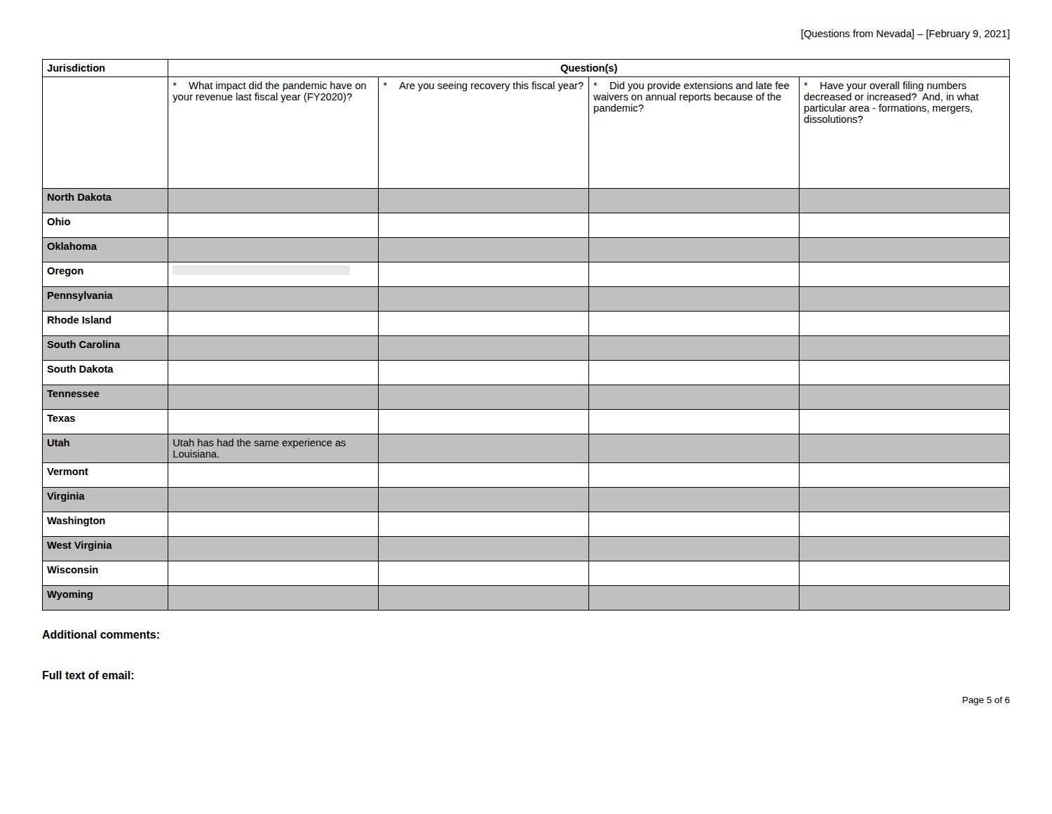[Questions from Nevada] – [February 9, 2021]
| Jurisdiction | Question(s) |
| --- | --- |
| | * What impact did the pandemic have on your revenue last fiscal year (FY2020)? | * Are you seeing recovery this fiscal year? | * Did you provide extensions and late fee waivers on annual reports because of the pandemic? | * Have your overall filing numbers decreased or increased? And, in what particular area - formations, mergers, dissolutions? |
| North Dakota | | | | |
| Ohio | | | | |
| Oklahoma | | | | |
| Oregon | | | | |
| Pennsylvania | | | | |
| Rhode Island | | | | |
| South Carolina | | | | |
| South Dakota | | | | |
| Tennessee | | | | |
| Texas | | | | |
| Utah | Utah has had the same experience as Louisiana. | | | |
| Vermont | | | | |
| Virginia | | | | |
| Washington | | | | |
| West Virginia | | | | |
| Wisconsin | | | | |
| Wyoming | | | | |
Additional comments:
Full text of email:
Page 5 of 6